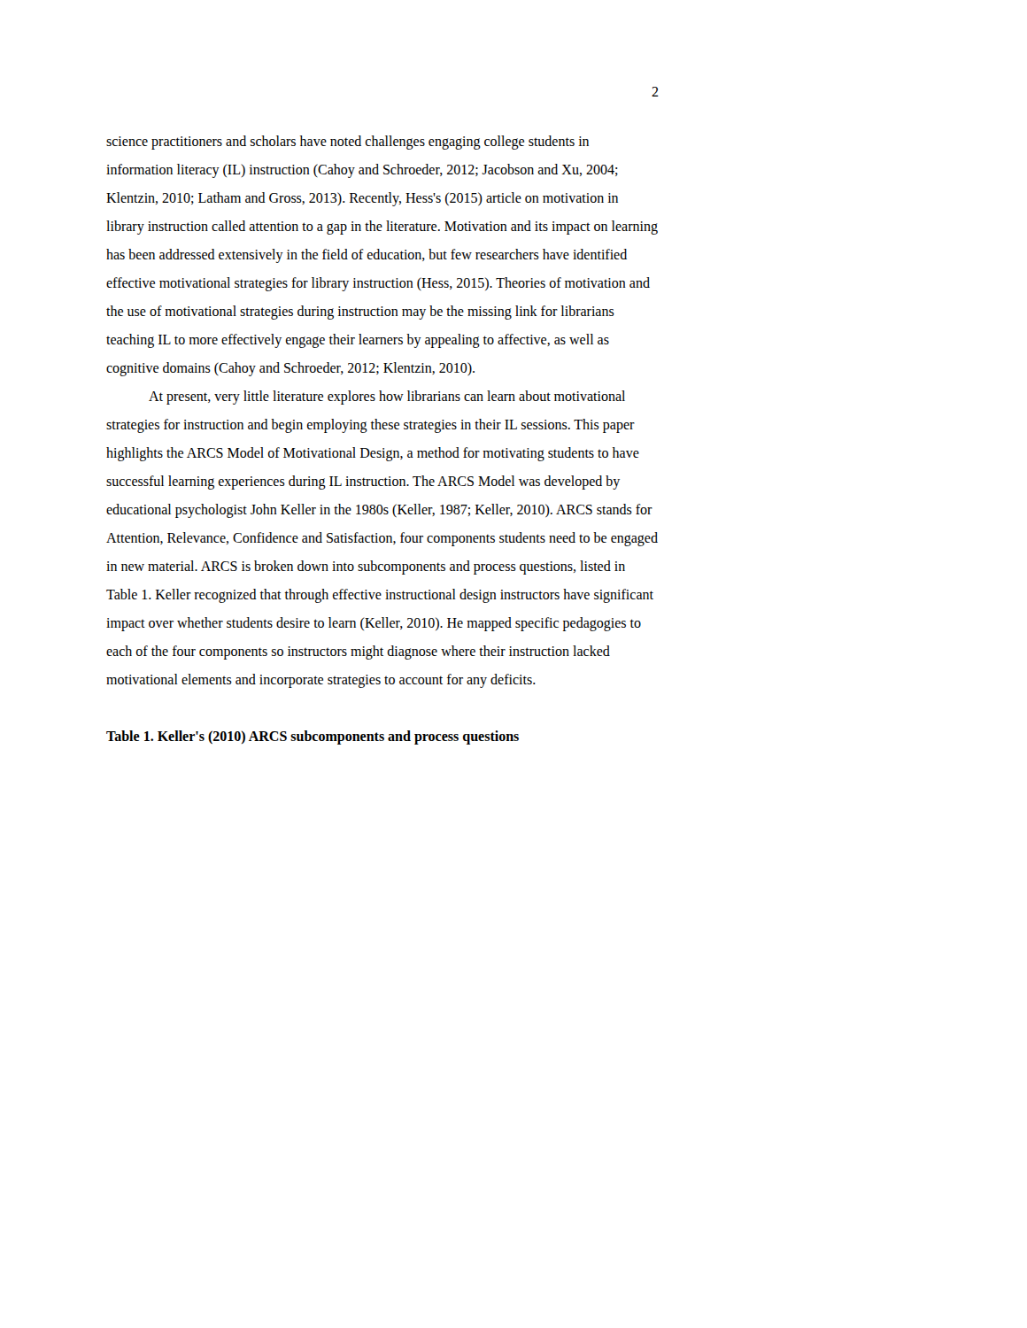2
science practitioners and scholars have noted challenges engaging college students in information literacy (IL) instruction (Cahoy and Schroeder, 2012; Jacobson and Xu, 2004; Klentzin, 2010; Latham and Gross, 2013). Recently, Hess's (2015) article on motivation in library instruction called attention to a gap in the literature. Motivation and its impact on learning has been addressed extensively in the field of education, but few researchers have identified effective motivational strategies for library instruction (Hess, 2015). Theories of motivation and the use of motivational strategies during instruction may be the missing link for librarians teaching IL to more effectively engage their learners by appealing to affective, as well as cognitive domains (Cahoy and Schroeder, 2012; Klentzin, 2010).
At present, very little literature explores how librarians can learn about motivational strategies for instruction and begin employing these strategies in their IL sessions. This paper highlights the ARCS Model of Motivational Design, a method for motivating students to have successful learning experiences during IL instruction. The ARCS Model was developed by educational psychologist John Keller in the 1980s (Keller, 1987; Keller, 2010). ARCS stands for Attention, Relevance, Confidence and Satisfaction, four components students need to be engaged in new material. ARCS is broken down into subcomponents and process questions, listed in Table 1. Keller recognized that through effective instructional design instructors have significant impact over whether students desire to learn (Keller, 2010). He mapped specific pedagogies to each of the four components so instructors might diagnose where their instruction lacked motivational elements and incorporate strategies to account for any deficits.
Table 1. Keller's (2010) ARCS subcomponents and process questions